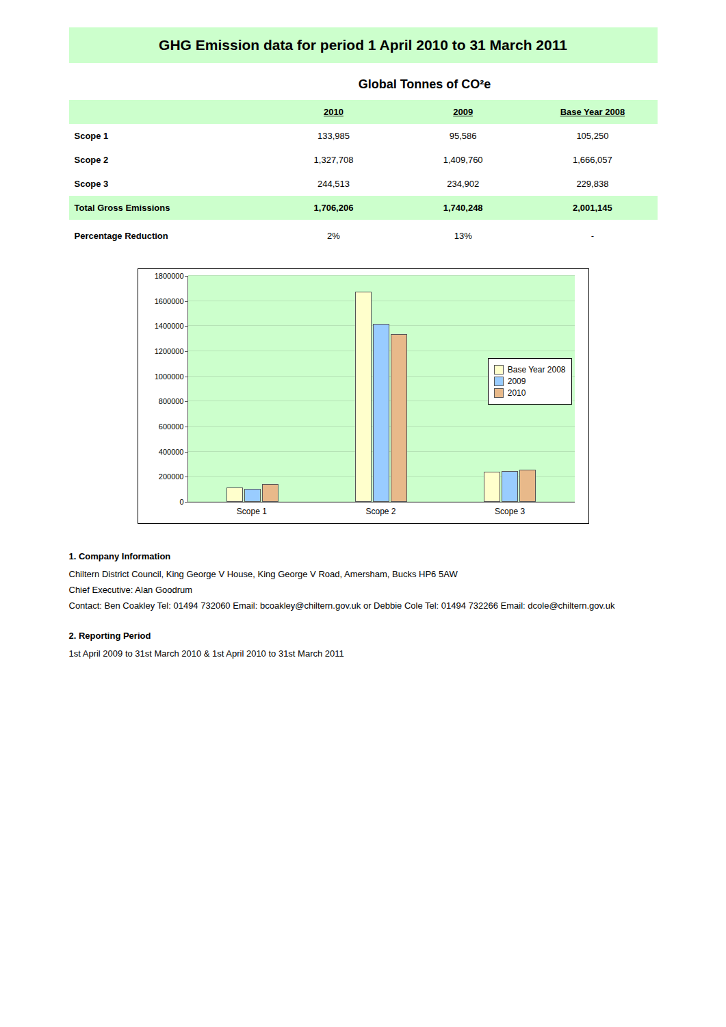GHG Emission data for period 1 April 2010 to 31 March 2011
Global Tonnes of CO²e
| | 2010 | 2009 | Base Year 2008 |
| --- | --- | --- | --- |
| Scope 1 | 133,985 | 95,586 | 105,250 |
| Scope 2 | 1,327,708 | 1,409,760 | 1,666,057 |
| Scope 3 | 244,513 | 234,902 | 229,838 |
| Total Gross Emissions | 1,706,206 | 1,740,248 | 2,001,145 |
| Percentage Reduction | 2% | 13% | - |
0
200000
400000
600000
800000
1000000
1200000
1400000
1600000
1800000
Base Year 2008
2009
2010
Scope 1 Scope 2 Scope 3
1. Company Information
Chiltern District Council, King George V House, King George V Road, Amersham, Bucks HP6 5AW
Chief Executive: Alan Goodrum
Contact: Ben Coakley Tel: 01494 732060 Email: bcoakley@chiltern.gov.uk or Debbie Cole Tel: 01494 732266 Email: dcole@chiltern.gov.uk
2. Reporting Period
1st April 2009 to 31st March 2010 & 1st April 2010 to 31st March 2011